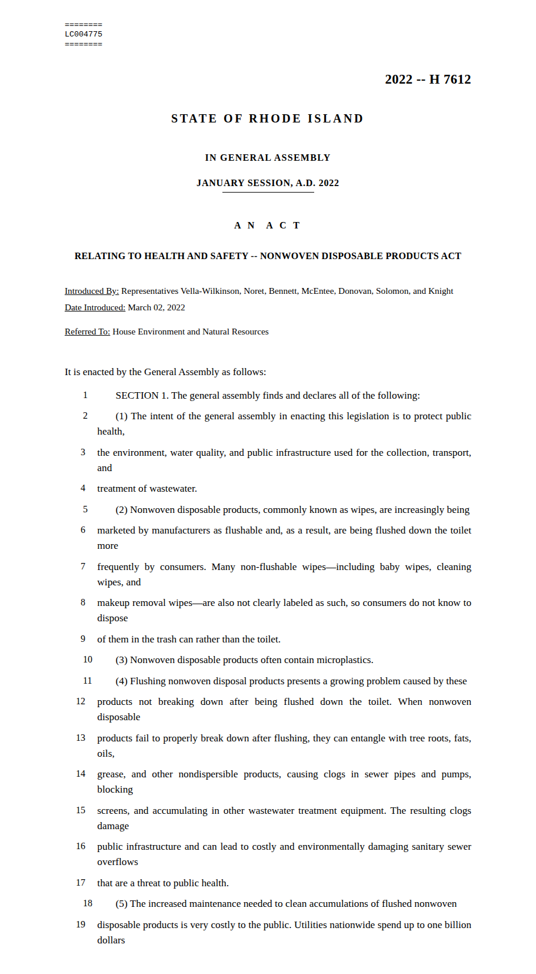========
LC004775
========
2022 -- H 7612
STATE OF RHODE ISLAND
IN GENERAL ASSEMBLY
JANUARY SESSION, A.D. 2022
A N A C T
RELATING TO HEALTH AND SAFETY -- NONWOVEN DISPOSABLE PRODUCTS ACT
Introduced By: Representatives Vella-Wilkinson, Noret, Bennett, McEntee, Donovan, Solomon, and Knight
Date Introduced: March 02, 2022
Referred To: House Environment and Natural Resources
It is enacted by the General Assembly as follows:
SECTION 1. The general assembly finds and declares all of the following:
(1) The intent of the general assembly in enacting this legislation is to protect public health,
the environment, water quality, and public infrastructure used for the collection, transport, and
treatment of wastewater.
(2) Nonwoven disposable products, commonly known as wipes, are increasingly being
marketed by manufacturers as flushable and, as a result, are being flushed down the toilet more
frequently by consumers. Many non-flushable wipes—including baby wipes, cleaning wipes, and
makeup removal wipes—are also not clearly labeled as such, so consumers do not know to dispose
of them in the trash can rather than the toilet.
(3) Nonwoven disposable products often contain microplastics.
(4) Flushing nonwoven disposal products presents a growing problem caused by these
products not breaking down after being flushed down the toilet. When nonwoven disposable
products fail to properly break down after flushing, they can entangle with tree roots, fats, oils,
grease, and other nondispersible products, causing clogs in sewer pipes and pumps, blocking
screens, and accumulating in other wastewater treatment equipment. The resulting clogs damage
public infrastructure and can lead to costly and environmentally damaging sanitary sewer overflows
that are a threat to public health.
(5) The increased maintenance needed to clean accumulations of flushed nonwoven
disposable products is very costly to the public. Utilities nationwide spend up to one billion dollars